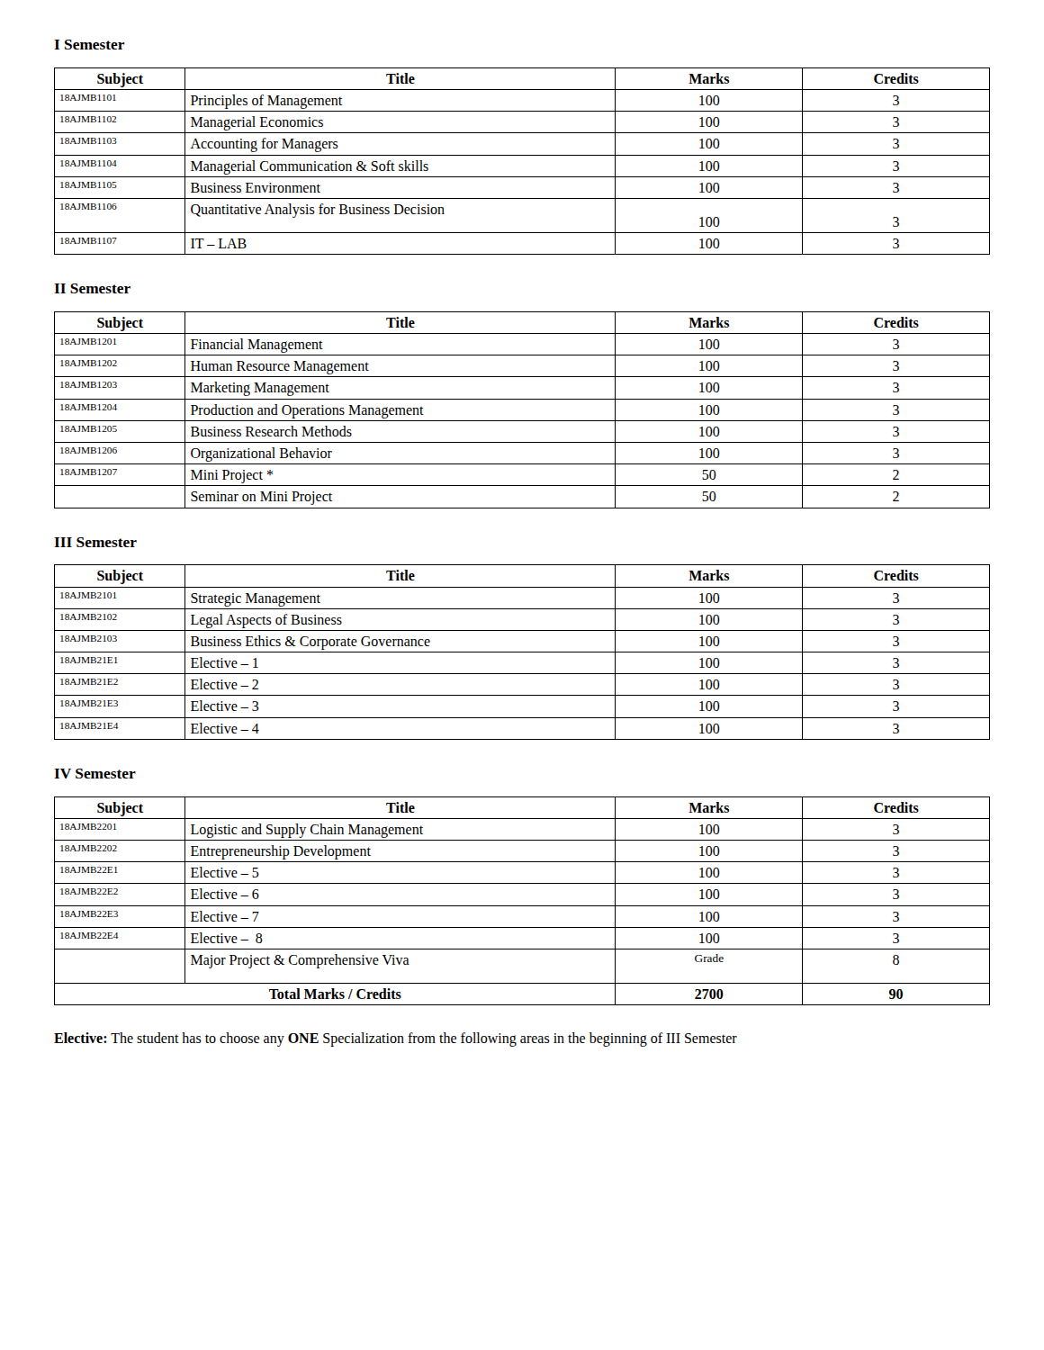I Semester
| Subject | Title | Marks | Credits |
| --- | --- | --- | --- |
| 18AJMB1101 | Principles of Management | 100 | 3 |
| 18AJMB1102 | Managerial Economics | 100 | 3 |
| 18AJMB1103 | Accounting for Managers | 100 | 3 |
| 18AJMB1104 | Managerial Communication & Soft skills | 100 | 3 |
| 18AJMB1105 | Business Environment | 100 | 3 |
| 18AJMB1106 | Quantitative Analysis for Business Decision | 100 | 3 |
| 18AJMB1107 | IT – LAB | 100 | 3 |
II Semester
| Subject | Title | Marks | Credits |
| --- | --- | --- | --- |
| 18AJMB1201 | Financial Management | 100 | 3 |
| 18AJMB1202 | Human Resource Management | 100 | 3 |
| 18AJMB1203 | Marketing Management | 100 | 3 |
| 18AJMB1204 | Production and Operations Management | 100 | 3 |
| 18AJMB1205 | Business Research Methods | 100 | 3 |
| 18AJMB1206 | Organizational Behavior | 100 | 3 |
| 18AJMB1207 | Mini Project * | 50 | 2 |
| | Seminar on Mini Project | 50 | 2 |
III Semester
| Subject | Title | Marks | Credits |
| --- | --- | --- | --- |
| 18AJMB2101 | Strategic Management | 100 | 3 |
| 18AJMB2102 | Legal Aspects of Business | 100 | 3 |
| 18AJMB2103 | Business Ethics & Corporate Governance | 100 | 3 |
| 18AJMB21E1 | Elective – 1 | 100 | 3 |
| 18AJMB21E2 | Elective – 2 | 100 | 3 |
| 18AJMB21E3 | Elective – 3 | 100 | 3 |
| 18AJMB21E4 | Elective – 4 | 100 | 3 |
IV Semester
| Subject | Title | Marks | Credits |
| --- | --- | --- | --- |
| 18AJMB2201 | Logistic and Supply Chain Management | 100 | 3 |
| 18AJMB2202 | Entrepreneurship Development | 100 | 3 |
| 18AJMB22E1 | Elective – 5 | 100 | 3 |
| 18AJMB22E2 | Elective – 6 | 100 | 3 |
| 18AJMB22E3 | Elective – 7 | 100 | 3 |
| 18AJMB22E4 | Elective – 8 | 100 | 3 |
| | Major Project & Comprehensive Viva | Grade | 8 |
| Total Marks / Credits | 2700 | 90 |
Elective: The student has to choose any ONE Specialization from the following areas in the beginning of III Semester